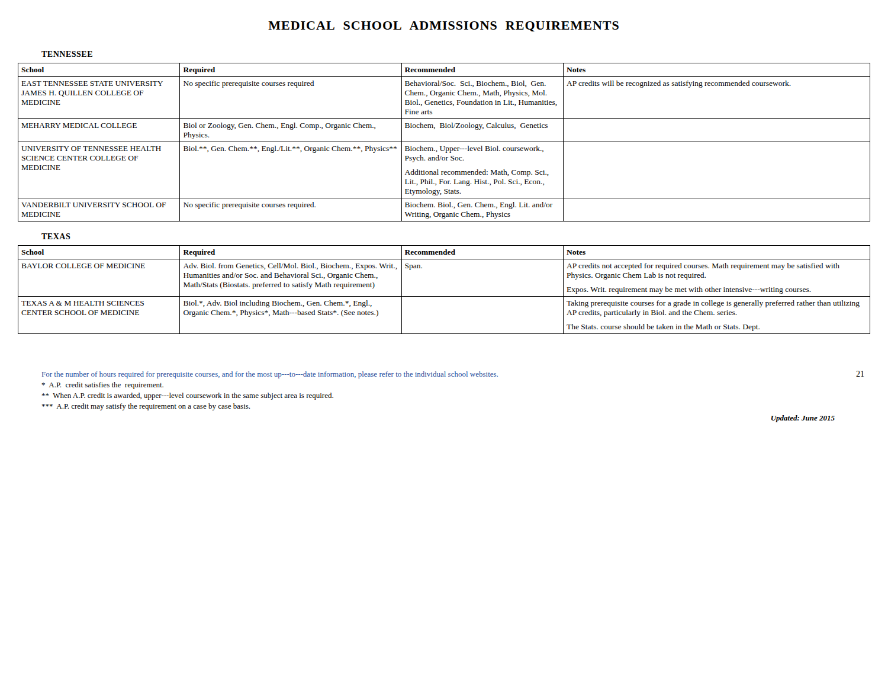MEDICAL SCHOOL ADMISSIONS REQUIREMENTS
TENNESSEE
| School | Required | Recommended | Notes |
| --- | --- | --- | --- |
| EAST TENNESSEE STATE UNIVERSITY JAMES H. QUILLEN COLLEGE OF MEDICINE | No specific prerequisite courses required | Behavioral/Soc. Sci., Biochem., Biol, Gen. Chem., Organic Chem., Math, Physics, Mol. Biol., Genetics, Foundation in Lit., Humanities, Fine arts | AP credits will be recognized as satisfying recommended coursework. |
| MEHARRY MEDICAL COLLEGE | Biol or Zoology, Gen. Chem., Engl. Comp., Organic Chem., Physics. | Biochem, Biol/Zoology, Calculus, Genetics | |
| UNIVERSITY OF TENNESSEE HEALTH SCIENCE CENTER COLLEGE OF MEDICINE | Biol.**, Gen. Chem.**, Engl./Lit.**, Organic Chem.**, Physics** | Biochem., Upper-⁠-⁠-level Biol. coursework., Psych. and/or Soc. Additional recommended: Math, Comp. Sci., Lit., Phil., For. Lang. Hist., Pol. Sci., Econ., Etymology, Stats. | |
| VANDERBILT UNIVERSITY SCHOOL OF MEDICINE | No specific prerequisite courses required. | Biochem. Biol., Gen. Chem., Engl. Lit. and/or Writing, Organic Chem., Physics | |
TEXAS
| School | Required | Recommended | Notes |
| --- | --- | --- | --- |
| BAYLOR COLLEGE OF MEDICINE | Adv. Biol. from Genetics, Cell/Mol. Biol., Biochem., Expos. Writ., Humanities and/or Soc. and Behavioral Sci., Organic Chem., Math/Stats (Biostats. preferred to satisfy Math requirement) | Span. | AP credits not accepted for required courses. Math requirement may be satisfied with Physics. Organic Chem Lab is not required. Expos. Writ. requirement may be met with other intensive-⁠-⁠-writing courses. |
| TEXAS A & M HEALTH SCIENCES CENTER SCHOOL OF MEDICINE | Biol.*, Adv. Biol including Biochem., Gen. Chem.*, Engl., Organic Chem.*, Physics*, Math-⁠-⁠-based Stats*. (See notes.) | | Taking prerequisite courses for a grade in college is generally preferred rather than utilizing AP credits, particularly in Biol. and the Chem. series. The Stats. course should be taken in the Math or Stats. Dept. |
21
For the number of hours required for prerequisite courses, and for the most up-⁠-⁠-to-⁠-⁠-date information, please refer to the individual school websites.
* A.P. credit satisfies the requirement.
** When A.P. credit is awarded, upper-⁠-⁠-level coursework in the same subject area is required.
*** A.P. credit may satisfy the requirement on a case by case basis.
Updated: June 2015